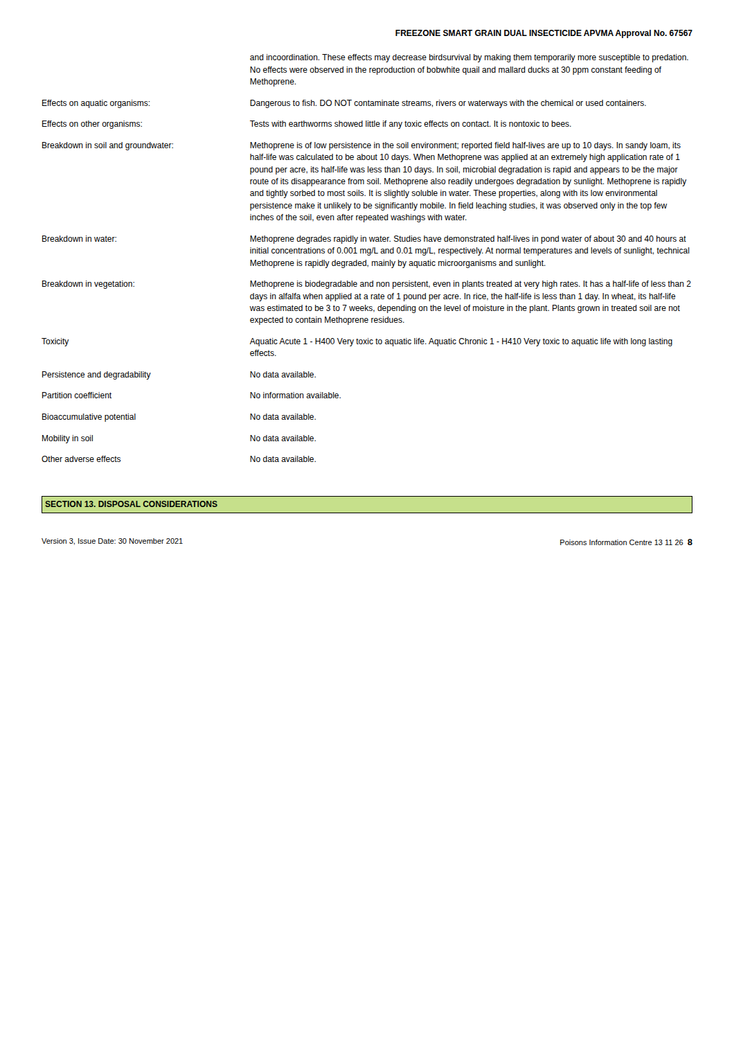FREEZONE SMART GRAIN DUAL INSECTICIDE APVMA Approval No. 67567
and incoordination. These effects may decrease birdsurvival by making them temporarily more susceptible to predation. No effects were observed in the reproduction of bobwhite quail and mallard ducks at 30 ppm constant feeding of Methoprene.
| Effects on aquatic organisms: | Dangerous to fish. DO NOT contaminate streams, rivers or waterways with the chemical or used containers. |
| Effects on other organisms: | Tests with earthworms showed little if any toxic effects on contact. It is nontoxic to bees. |
| Breakdown in soil and groundwater: | Methoprene is of low persistence in the soil environment; reported field half-lives are up to 10 days. In sandy loam, its half-life was calculated to be about 10 days. When Methoprene was applied at an extremely high application rate of 1 pound per acre, its half-life was less than 10 days. In soil, microbial degradation is rapid and appears to be the major route of its disappearance from soil. Methoprene also readily undergoes degradation by sunlight. Methoprene is rapidly and tightly sorbed to most soils. It is slightly soluble in water. These properties, along with its low environmental persistence make it unlikely to be significantly mobile. In field leaching studies, it was observed only in the top few inches of the soil, even after repeated washings with water. |
| Breakdown in water: | Methoprene degrades rapidly in water. Studies have demonstrated half-lives in pond water of about 30 and 40 hours at initial concentrations of 0.001 mg/L and 0.01 mg/L, respectively. At normal temperatures and levels of sunlight, technical Methoprene is rapidly degraded, mainly by aquatic microorganisms and sunlight. |
| Breakdown in vegetation: | Methoprene is biodegradable and non persistent, even in plants treated at very high rates. It has a half-life of less than 2 days in alfalfa when applied at a rate of 1 pound per acre. In rice, the half-life is less than 1 day. In wheat, its half-life was estimated to be 3 to 7 weeks, depending on the level of moisture in the plant. Plants grown in treated soil are not expected to contain Methoprene residues. |
| Toxicity | Aquatic Acute 1 - H400 Very toxic to aquatic life. Aquatic Chronic 1 - H410 Very toxic to aquatic life with long lasting effects. |
| Persistence and degradability | No data available. |
| Partition coefficient | No information available. |
| Bioaccumulative potential | No data available. |
| Mobility in soil | No data available. |
| Other adverse effects | No data available. |
SECTION 13. DISPOSAL CONSIDERATIONS
Version 3, Issue Date: 30 November 2021 Poisons Information Centre 13 11 26 8